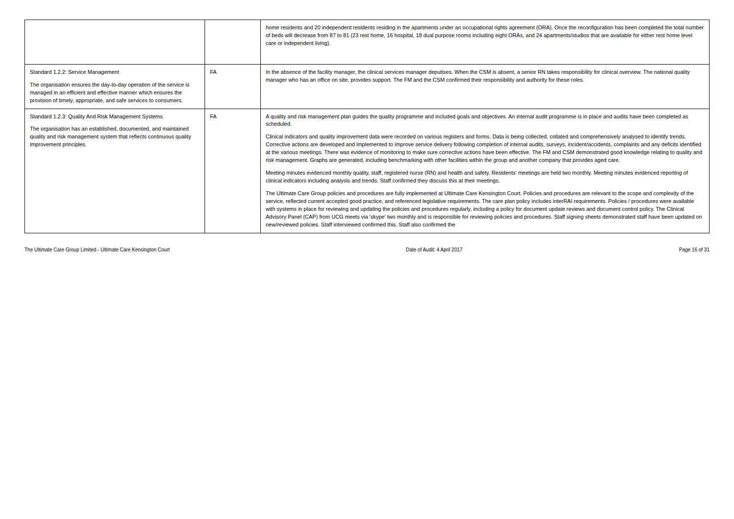| | | home residents and 20 independent residents residing in the apartments under an occupational rights agreement (ORA). Once the reconfiguration has been completed the total number of beds will decrease from 87 to 81 (23 rest home, 16 hospital, 18 dual purpose rooms including eight ORAs, and 24 apartments/studios that are available for either rest home level care or independent living). |
| Standard 1.2.2: Service Management The organisation ensures the day-to-day operation of the service is managed in an efficient and effective manner which ensures the provision of timely, appropriate, and safe services to consumers. | FA | In the absence of the facility manager, the clinical services manager deputises. When the CSM is absent, a senior RN takes responsibility for clinical overview. The national quality manager who has an office on site, provides support. The FM and the CSM confirmed their responsibility and authority for these roles. |
| Standard 1.2.3: Quality And Risk Management Systems The organisation has an established, documented, and maintained quality and risk management system that reflects continuous quality improvement principles. | FA | A quality and risk management plan guides the quality programme and included goals and objectives. An internal audit programme is in place and audits have been completed as scheduled. Clinical indicators and quality improvement data were recorded on various registers and forms. Data is being collected, collated and comprehensively analysed to identify trends. Corrective actions are developed and implemented to improve service delivery following completion of internal audits, surveys, incident/accidents, complaints and any deficits identified at the various meetings. There was evidence of monitoring to make sure corrective actions have been effective. The FM and CSM demonstrated good knowledge relating to quality and risk management. Graphs are generated, including benchmarking with other facilities within the group and another company that provides aged care. Meeting minutes evidenced monthly quality, staff, registered nurse (RN) and health and safety. Residents' meetings are held two monthly. Meeting minutes evidenced reporting of clinical indicators including analysis and trends. Staff confirmed they discuss this at their meetings. The Ultimate Care Group policies and procedures are fully implemented at Ultimate Care Kensington Court. Policies and procedures are relevant to the scope and complexity of the service, reflected current accepted good practice, and referenced legislative requirements. The care plan policy includes interRAI requirements. Policies / procedures were available with systems in place for reviewing and updating the policies and procedures regularly, including a policy for document update reviews and document control policy. The Clinical Advisory Panel (CAP) from UCG meets via 'skype' two monthly and is responsible for reviewing policies and procedures. Staff signing sheets demonstrated staff have been updated on new/reviewed policies. Staff interviewed confirmed this. Staff also confirmed the |
The Ultimate Care Group Limited - Ultimate Care Kensington Court
Date of Audit: 4 April 2017
Page 16 of 31